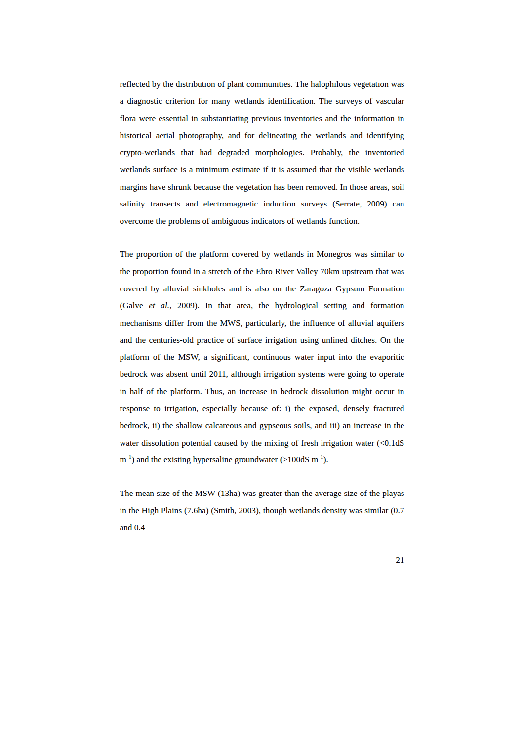reflected by the distribution of plant communities. The halophilous vegetation was a diagnostic criterion for many wetlands identification. The surveys of vascular flora were essential in substantiating previous inventories and the information in historical aerial photography, and for delineating the wetlands and identifying crypto-wetlands that had degraded morphologies. Probably, the inventoried wetlands surface is a minimum estimate if it is assumed that the visible wetlands margins have shrunk because the vegetation has been removed. In those areas, soil salinity transects and electromagnetic induction surveys (Serrate, 2009) can overcome the problems of ambiguous indicators of wetlands function.
The proportion of the platform covered by wetlands in Monegros was similar to the proportion found in a stretch of the Ebro River Valley 70km upstream that was covered by alluvial sinkholes and is also on the Zaragoza Gypsum Formation (Galve et al., 2009). In that area, the hydrological setting and formation mechanisms differ from the MWS, particularly, the influence of alluvial aquifers and the centuries-old practice of surface irrigation using unlined ditches. On the platform of the MSW, a significant, continuous water input into the evaporitic bedrock was absent until 2011, although irrigation systems were going to operate in half of the platform. Thus, an increase in bedrock dissolution might occur in response to irrigation, especially because of: i) the exposed, densely fractured bedrock, ii) the shallow calcareous and gypseous soils, and iii) an increase in the water dissolution potential caused by the mixing of fresh irrigation water (<0.1dS m-1) and the existing hypersaline groundwater (>100dS m-1).
The mean size of the MSW (13ha) was greater than the average size of the playas in the High Plains (7.6ha) (Smith, 2003), though wetlands density was similar (0.7 and 0.4
21